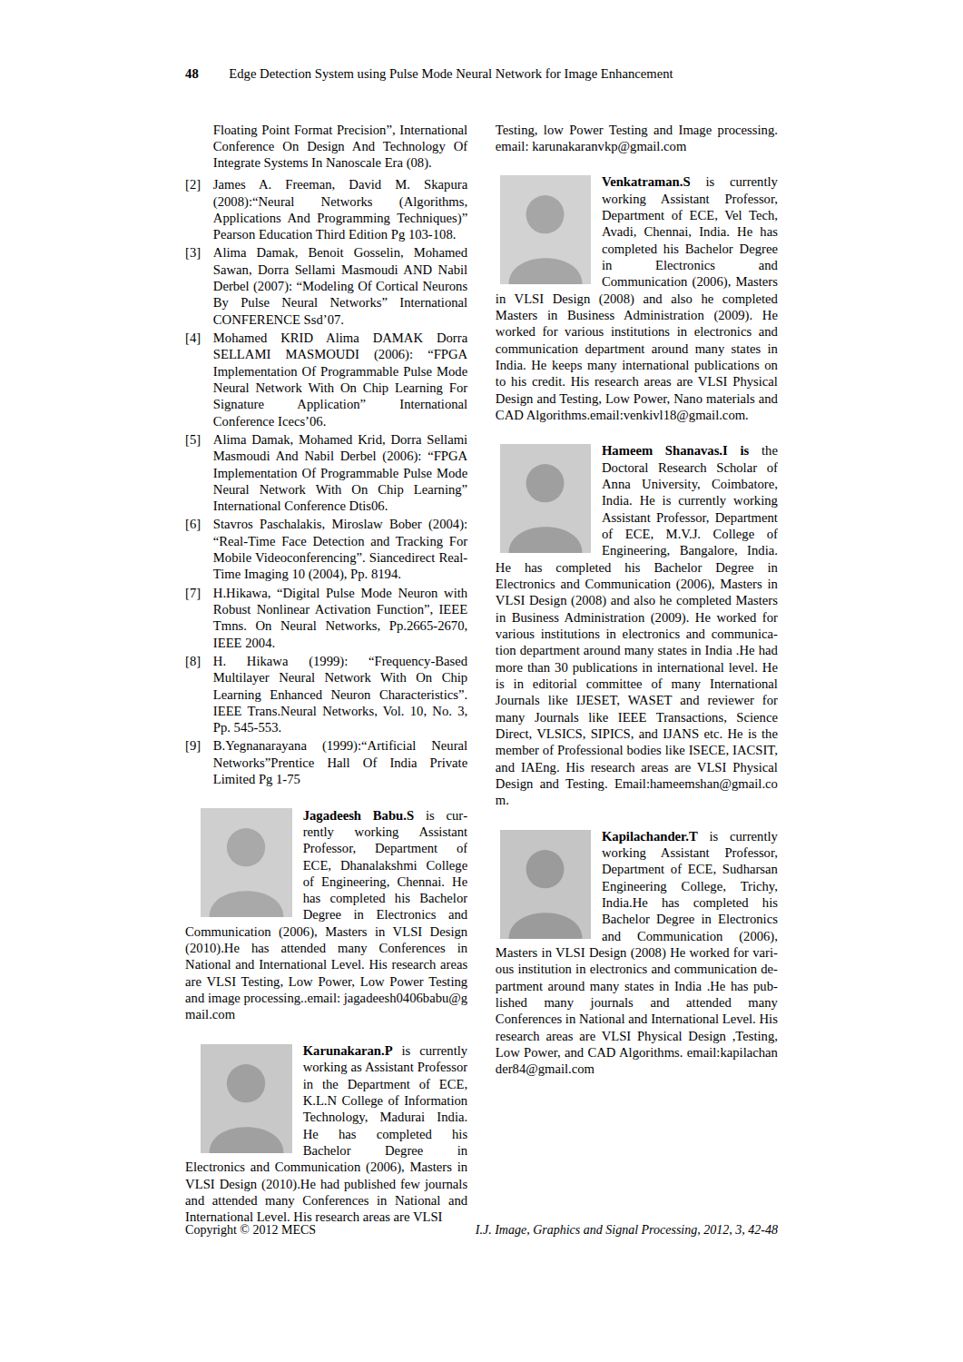48
Edge Detection System using Pulse Mode Neural Network for Image Enhancement
Floating Point Format Precision”, International Conference On Design And Technology Of Integrate Systems In Nanoscale Era (08).
[2] James A. Freeman, David M. Skapura (2008):“Neural Networks (Algorithms, Applications And Programming Techniques)” Pearson Education Third Edition Pg 103-108.
[3] Alima Damak, Benoit Gosselin, Mohamed Sawan, Dorra Sellami Masmoudi AND Nabil Derbel (2007): “Modeling Of Cortical Neurons By Pulse Neural Networks” International CONFERENCE Ssd’07.
[4] Mohamed KRID Alima DAMAK Dorra SELLAMI MASMOUDI (2006): “FPGA Implementation Of Programmable Pulse Mode Neural Network With On Chip Learning For Signature Application” International Conference Icecs’06.
[5] Alima Damak, Mohamed Krid, Dorra Sellami Masmoudi And Nabil Derbel (2006): “FPGA Implementation Of Programmable Pulse Mode Neural Network With On Chip Learning” International Conference Dtis06.
[6] Stavros Paschalakis, Miroslaw Bober (2004): “Real-Time Face Detection and Tracking For Mobile Videoconferencing”. Siancedirect Real-Time Imaging 10 (2004), Pp. 8194.
[7] H.Hikawa, “Digital Pulse Mode Neuron with Robust Nonlinear Activation Function”, IEEE Tmns. On Neural Networks, Pp.2665-2670, IEEE 2004.
[8] H. Hikawa (1999): “Frequency-Based Multilayer Neural Network With On Chip Learning Enhanced Neuron Characteristics”. IEEE Trans.Neural Networks, Vol. 10, No. 3, Pp. 545-553.
[9] B.Yegnanarayana (1999):“Artificial Neural Networks”Prentice Hall Of India Private Limited Pg 1-75
Jagadeesh Babu.S is currently working Assistant Professor, Department of ECE, Dhanalakshmi College of Engineering, Chennai. He has completed his Bachelor Degree in Electronics and Communication (2006), Masters in VLSI Design (2010).He has attended many Conferences in National and International Level. His research areas are VLSI Testing, Low Power, Low Power Testing and image processing..email: jagadeesh0406babu@gmail.com
Karunakaran.P is currently working as Assistant Professor in the Department of ECE, K.L.N College of Information Technology, Madurai India. He has completed his Bachelor Degree in Electronics and Communication (2006), Masters in VLSI Design (2010).He had published few journals and attended many Conferences in National and International Level. His research areas are VLSI
Testing, low Power Testing and Image processing. email: karunakaranvkp@gmail.com
Venkatraman.S is currently working Assistant Professor, Department of ECE, Vel Tech, Avadi, Chennai, India. He has completed his Bachelor Degree in Electronics and Communication (2006), Masters in VLSI Design (2008) and also he completed Masters in Business Administration (2009). He worked for various institutions in electronics and communication department around many states in India. He keeps many international publications on to his credit. His research areas are VLSI Physical Design and Testing, Low Power, Nano materials and CAD Algorithms.email:venkivl18@gmail.com.
Hameem Shanavas.I is the Doctoral Research Scholar of Anna University, Coimbatore, India. He is currently working Assistant Professor, Department of ECE, M.V.J. College of Engineering, Bangalore, India. He has completed his Bachelor Degree in Electronics and Communication (2006), Masters in VLSI Design (2008) and also he completed Masters in Business Administration (2009). He worked for various institutions in electronics and communication department around many states in India .He had more than 30 publications in international level. He is in editorial committee of many International Journals like IJESET, WASET and reviewer for many Journals like IEEE Transactions, Science Direct, VLSICS, SIPICS, and IJANS etc. He is the member of Professional bodies like ISECE, IACSIT, and IAEng. His research areas are VLSI Physical Design and Testing. Email:hameemshan@gmail.com.
Kapilachander.T is currently working Assistant Professor, Department of ECE, Sudharsan Engineering College, Trichy, India.He has completed his Bachelor Degree in Electronics and Communication (2006), Masters in VLSI Design (2008) He worked for various institution in electronics and communication department around many states in India .He has published many journals and attended many Conferences in National and International Level. His research areas are VLSI Physical Design ,Testing, Low Power, and CAD Algorithms. email:kapilachander84@gmail.com
Copyright © 2012 MECS
I.J. Image, Graphics and Signal Processing, 2012, 3, 42-48